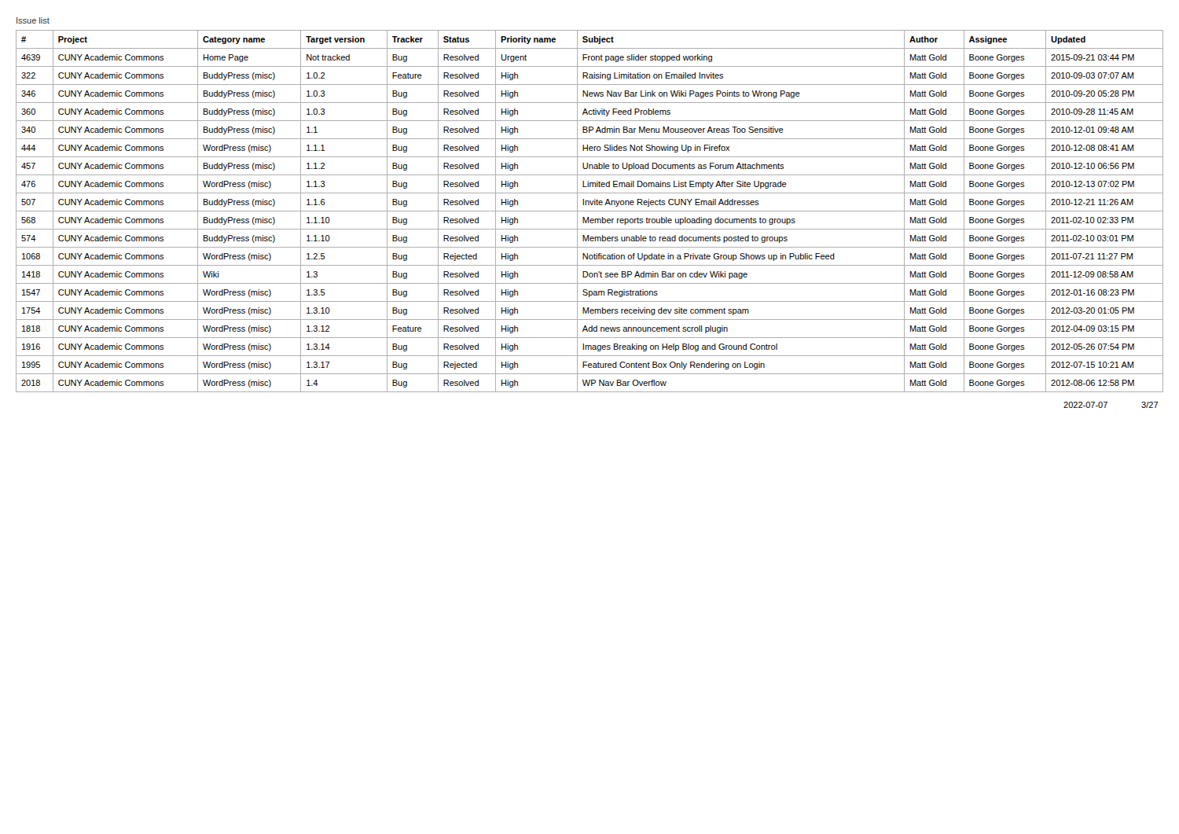Issue list
| # | Project | Category name | Target version | Tracker | Status | Priority name | Subject | Author | Assignee | Updated |
| --- | --- | --- | --- | --- | --- | --- | --- | --- | --- | --- |
| 4639 | CUNY Academic Commons | Home Page | Not tracked | Bug | Resolved | Urgent | Front page slider stopped working | Matt Gold | Boone Gorges | 2015-09-21 03:44 PM |
| 322 | CUNY Academic Commons | BuddyPress (misc) | 1.0.2 | Feature | Resolved | High | Raising Limitation on Emailed Invites | Matt Gold | Boone Gorges | 2010-09-03 07:07 AM |
| 346 | CUNY Academic Commons | BuddyPress (misc) | 1.0.3 | Bug | Resolved | High | News Nav Bar Link on Wiki Pages Points to Wrong Page | Matt Gold | Boone Gorges | 2010-09-20 05:28 PM |
| 360 | CUNY Academic Commons | BuddyPress (misc) | 1.0.3 | Bug | Resolved | High | Activity Feed Problems | Matt Gold | Boone Gorges | 2010-09-28 11:45 AM |
| 340 | CUNY Academic Commons | BuddyPress (misc) | 1.1 | Bug | Resolved | High | BP Admin Bar Menu Mouseover Areas Too Sensitive | Matt Gold | Boone Gorges | 2010-12-01 09:48 AM |
| 444 | CUNY Academic Commons | WordPress (misc) | 1.1.1 | Bug | Resolved | High | Hero Slides Not Showing Up in Firefox | Matt Gold | Boone Gorges | 2010-12-08 08:41 AM |
| 457 | CUNY Academic Commons | BuddyPress (misc) | 1.1.2 | Bug | Resolved | High | Unable to Upload Documents as Forum Attachments | Matt Gold | Boone Gorges | 2010-12-10 06:56 PM |
| 476 | CUNY Academic Commons | WordPress (misc) | 1.1.3 | Bug | Resolved | High | Limited Email Domains List Empty After Site Upgrade | Matt Gold | Boone Gorges | 2010-12-13 07:02 PM |
| 507 | CUNY Academic Commons | BuddyPress (misc) | 1.1.6 | Bug | Resolved | High | Invite Anyone Rejects CUNY Email Addresses | Matt Gold | Boone Gorges | 2010-12-21 11:26 AM |
| 568 | CUNY Academic Commons | BuddyPress (misc) | 1.1.10 | Bug | Resolved | High | Member reports trouble uploading documents to groups | Matt Gold | Boone Gorges | 2011-02-10 02:33 PM |
| 574 | CUNY Academic Commons | BuddyPress (misc) | 1.1.10 | Bug | Resolved | High | Members unable to read documents posted to groups | Matt Gold | Boone Gorges | 2011-02-10 03:01 PM |
| 1068 | CUNY Academic Commons | WordPress (misc) | 1.2.5 | Bug | Rejected | High | Notification of Update in a Private Group Shows up in Public Feed | Matt Gold | Boone Gorges | 2011-07-21 11:27 PM |
| 1418 | CUNY Academic Commons | Wiki | 1.3 | Bug | Resolved | High | Don't see BP Admin Bar on cdev Wiki page | Matt Gold | Boone Gorges | 2011-12-09 08:58 AM |
| 1547 | CUNY Academic Commons | WordPress (misc) | 1.3.5 | Bug | Resolved | High | Spam Registrations | Matt Gold | Boone Gorges | 2012-01-16 08:23 PM |
| 1754 | CUNY Academic Commons | WordPress (misc) | 1.3.10 | Bug | Resolved | High | Members receiving dev site comment spam | Matt Gold | Boone Gorges | 2012-03-20 01:05 PM |
| 1818 | CUNY Academic Commons | WordPress (misc) | 1.3.12 | Feature | Resolved | High | Add news announcement scroll plugin | Matt Gold | Boone Gorges | 2012-04-09 03:15 PM |
| 1916 | CUNY Academic Commons | WordPress (misc) | 1.3.14 | Bug | Resolved | High | Images Breaking on Help Blog and Ground Control | Matt Gold | Boone Gorges | 2012-05-26 07:54 PM |
| 1995 | CUNY Academic Commons | WordPress (misc) | 1.3.17 | Bug | Rejected | High | Featured Content Box Only Rendering on Login | Matt Gold | Boone Gorges | 2012-07-15 10:21 AM |
| 2018 | CUNY Academic Commons | WordPress (misc) | 1.4 | Bug | Resolved | High | WP Nav Bar Overflow | Matt Gold | Boone Gorges | 2012-08-06 12:58 PM |
| 2022-07-07 3/27 |